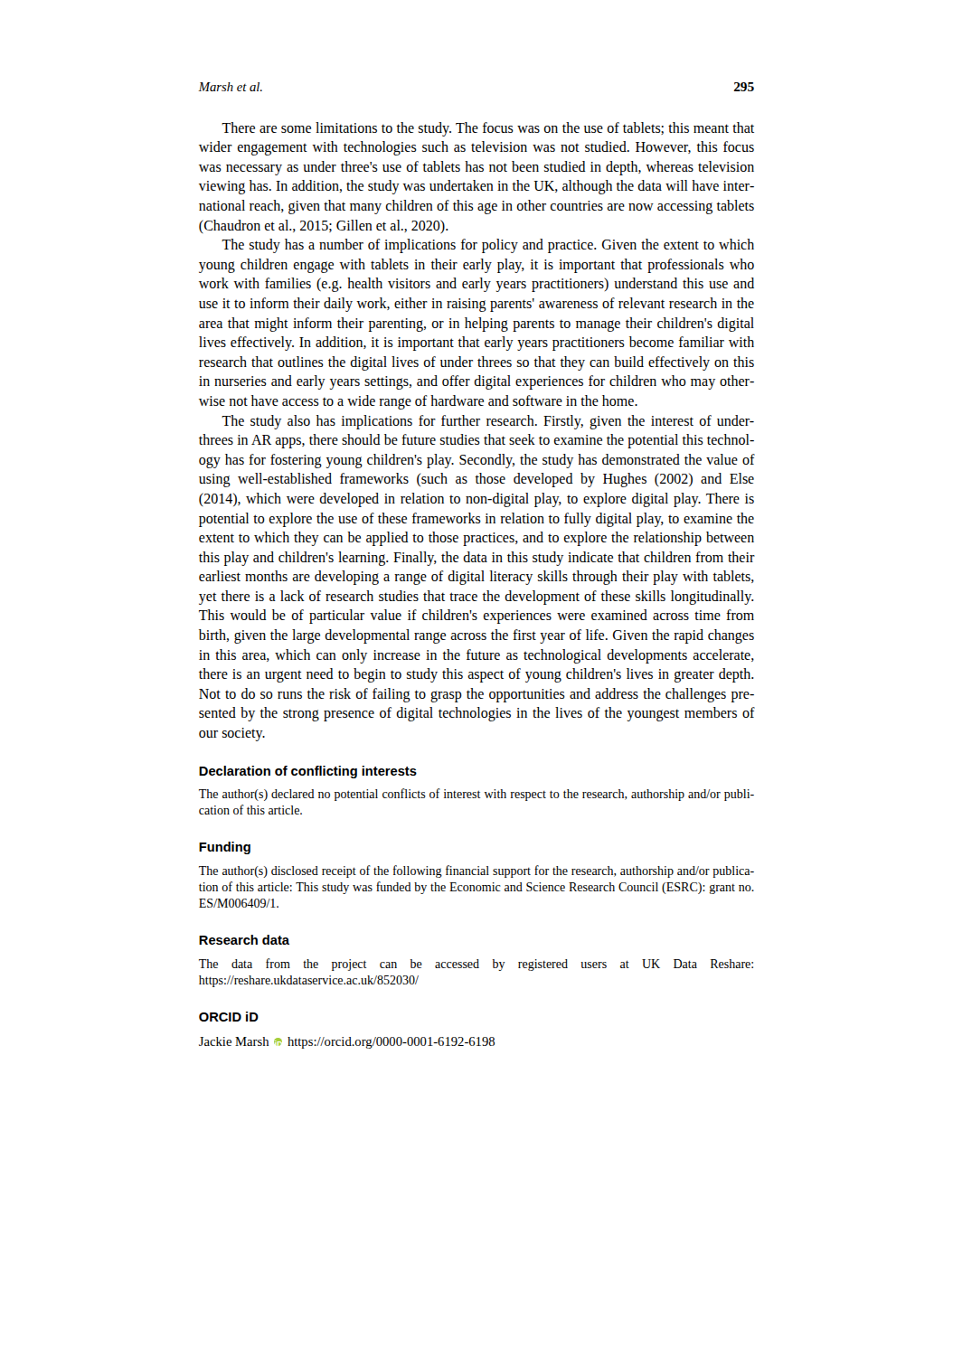Marsh et al. 295
There are some limitations to the study. The focus was on the use of tablets; this meant that wider engagement with technologies such as television was not studied. However, this focus was necessary as under three's use of tablets has not been studied in depth, whereas television viewing has. In addition, the study was undertaken in the UK, although the data will have international reach, given that many children of this age in other countries are now accessing tablets (Chaudron et al., 2015; Gillen et al., 2020).
The study has a number of implications for policy and practice. Given the extent to which young children engage with tablets in their early play, it is important that professionals who work with families (e.g. health visitors and early years practitioners) understand this use and use it to inform their daily work, either in raising parents' awareness of relevant research in the area that might inform their parenting, or in helping parents to manage their children's digital lives effectively. In addition, it is important that early years practitioners become familiar with research that outlines the digital lives of under threes so that they can build effectively on this in nurseries and early years settings, and offer digital experiences for children who may otherwise not have access to a wide range of hardware and software in the home.
The study also has implications for further research. Firstly, given the interest of under-threes in AR apps, there should be future studies that seek to examine the potential this technology has for fostering young children's play. Secondly, the study has demonstrated the value of using well-established frameworks (such as those developed by Hughes (2002) and Else (2014), which were developed in relation to non-digital play, to explore digital play. There is potential to explore the use of these frameworks in relation to fully digital play, to examine the extent to which they can be applied to those practices, and to explore the relationship between this play and children's learning. Finally, the data in this study indicate that children from their earliest months are developing a range of digital literacy skills through their play with tablets, yet there is a lack of research studies that trace the development of these skills longitudinally. This would be of particular value if children's experiences were examined across time from birth, given the large developmental range across the first year of life. Given the rapid changes in this area, which can only increase in the future as technological developments accelerate, there is an urgent need to begin to study this aspect of young children's lives in greater depth. Not to do so runs the risk of failing to grasp the opportunities and address the challenges presented by the strong presence of digital technologies in the lives of the youngest members of our society.
Declaration of conflicting interests
The author(s) declared no potential conflicts of interest with respect to the research, authorship and/or publication of this article.
Funding
The author(s) disclosed receipt of the following financial support for the research, authorship and/or publication of this article: This study was funded by the Economic and Science Research Council (ESRC): grant no. ES/M006409/1.
Research data
The data from the project can be accessed by registered users at UK Data Reshare: https://reshare.ukdataservice.ac.uk/852030/
ORCID iD
Jackie Marsh iD https://orcid.org/0000-0001-6192-6198